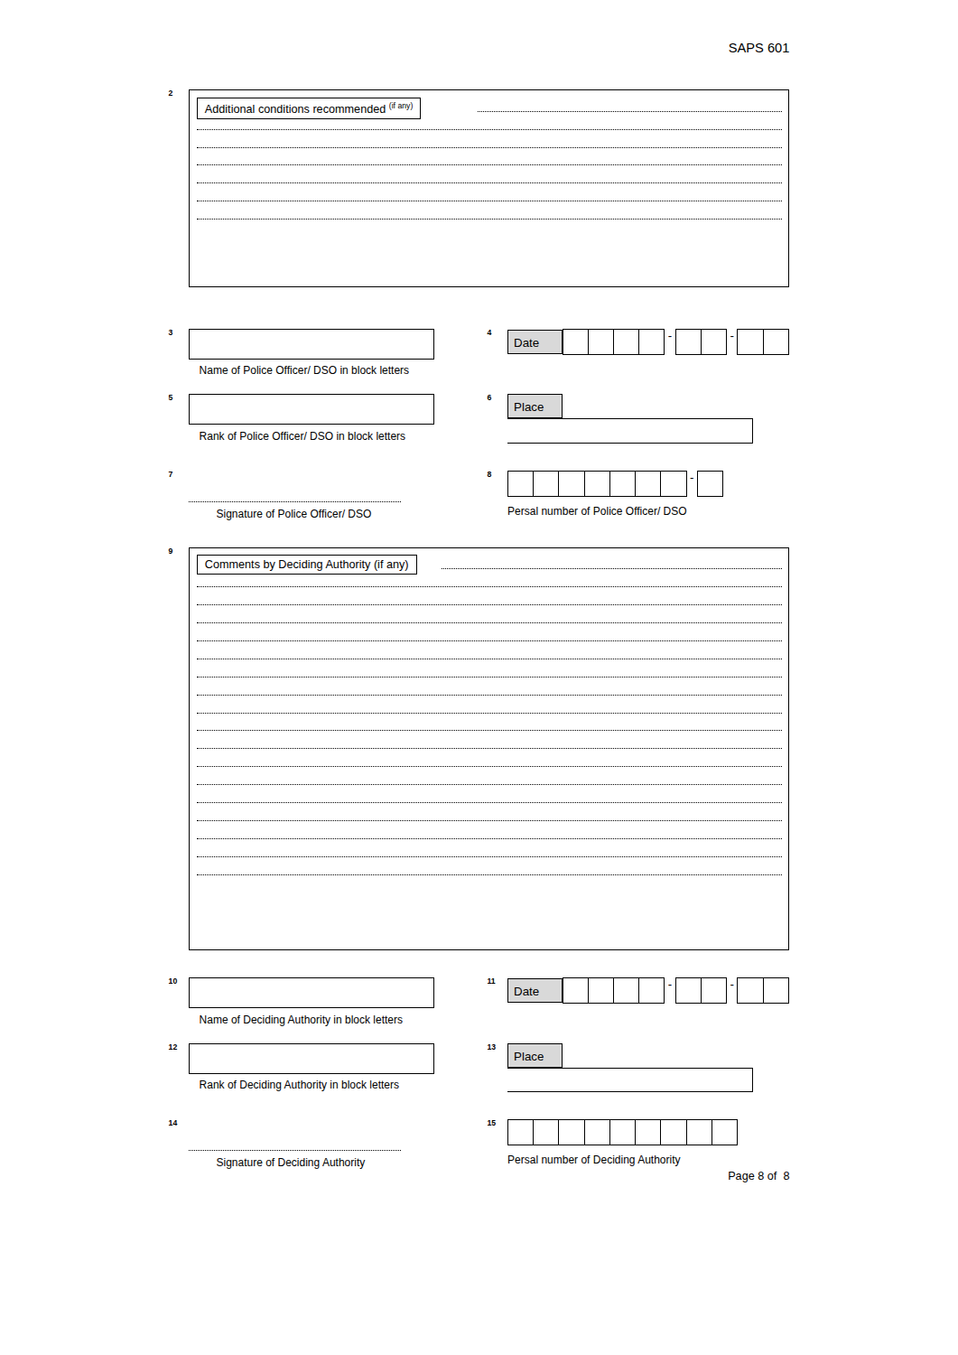SAPS 601
| 2 | / Additional conditions recommended (if any) / / |
| 3 | Name of Police Officer/ DSO in block letters | 4 | Date / / / / / - / / / - / / / |
| 5 | Rank of Police Officer/ DSO in block letters | 6 | Place |
| 7 | Signature of Police Officer/ DSO | 8 | / / / / / / / / - / / Persal number of Police Officer/ DSO |
| 9 | / Comments by Deciding Authority (if any) / / |
| 10 | Name of Deciding Authority in block letters | 11 | Date / / / / / - / / / - / / / |
| 12 | Rank of Deciding Authority in block letters | 13 | Place |
| 14 | Signature of Deciding Authority | 15 | Persal number of Deciding Authority |
Page 8 of 8